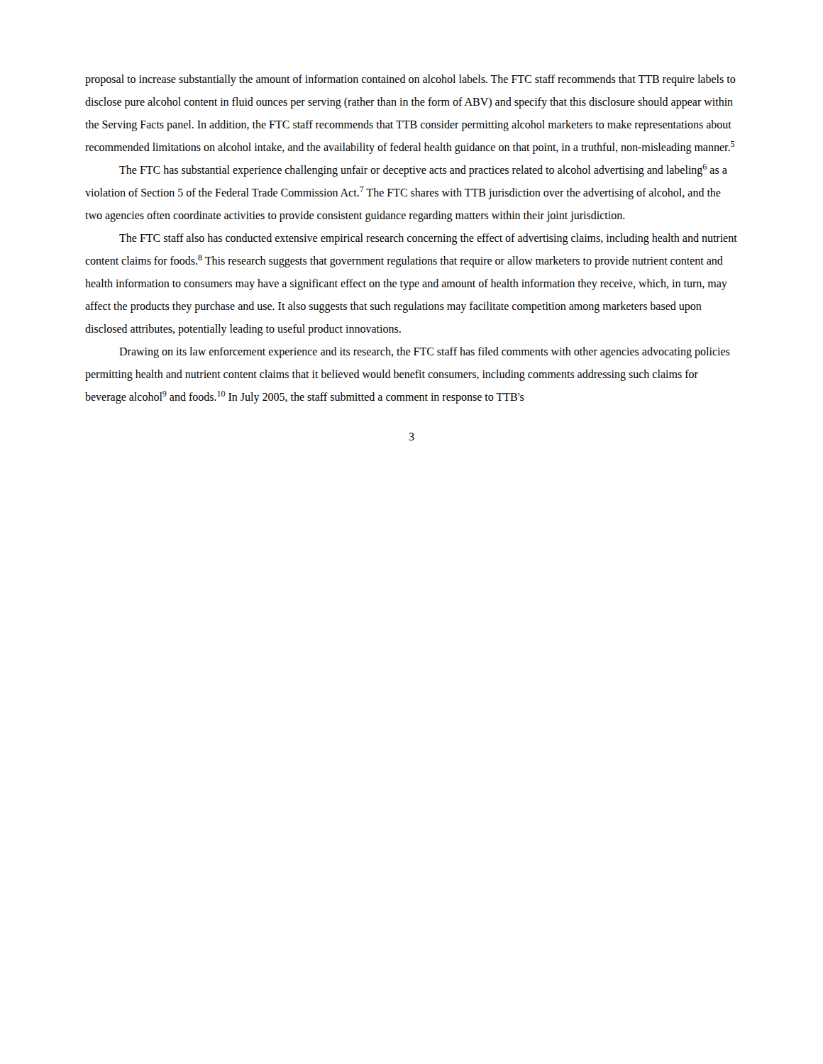proposal to increase substantially the amount of information contained on alcohol labels. The FTC staff recommends that TTB require labels to disclose pure alcohol content in fluid ounces per serving (rather than in the form of ABV) and specify that this disclosure should appear within the Serving Facts panel. In addition, the FTC staff recommends that TTB consider permitting alcohol marketers to make representations about recommended limitations on alcohol intake, and the availability of federal health guidance on that point, in a truthful, non-misleading manner.5
The FTC has substantial experience challenging unfair or deceptive acts and practices related to alcohol advertising and labeling6 as a violation of Section 5 of the Federal Trade Commission Act.7 The FTC shares with TTB jurisdiction over the advertising of alcohol, and the two agencies often coordinate activities to provide consistent guidance regarding matters within their joint jurisdiction.
The FTC staff also has conducted extensive empirical research concerning the effect of advertising claims, including health and nutrient content claims for foods.8 This research suggests that government regulations that require or allow marketers to provide nutrient content and health information to consumers may have a significant effect on the type and amount of health information they receive, which, in turn, may affect the products they purchase and use. It also suggests that such regulations may facilitate competition among marketers based upon disclosed attributes, potentially leading to useful product innovations.
Drawing on its law enforcement experience and its research, the FTC staff has filed comments with other agencies advocating policies permitting health and nutrient content claims that it believed would benefit consumers, including comments addressing such claims for beverage alcohol9 and foods.10 In July 2005, the staff submitted a comment in response to TTB's
3